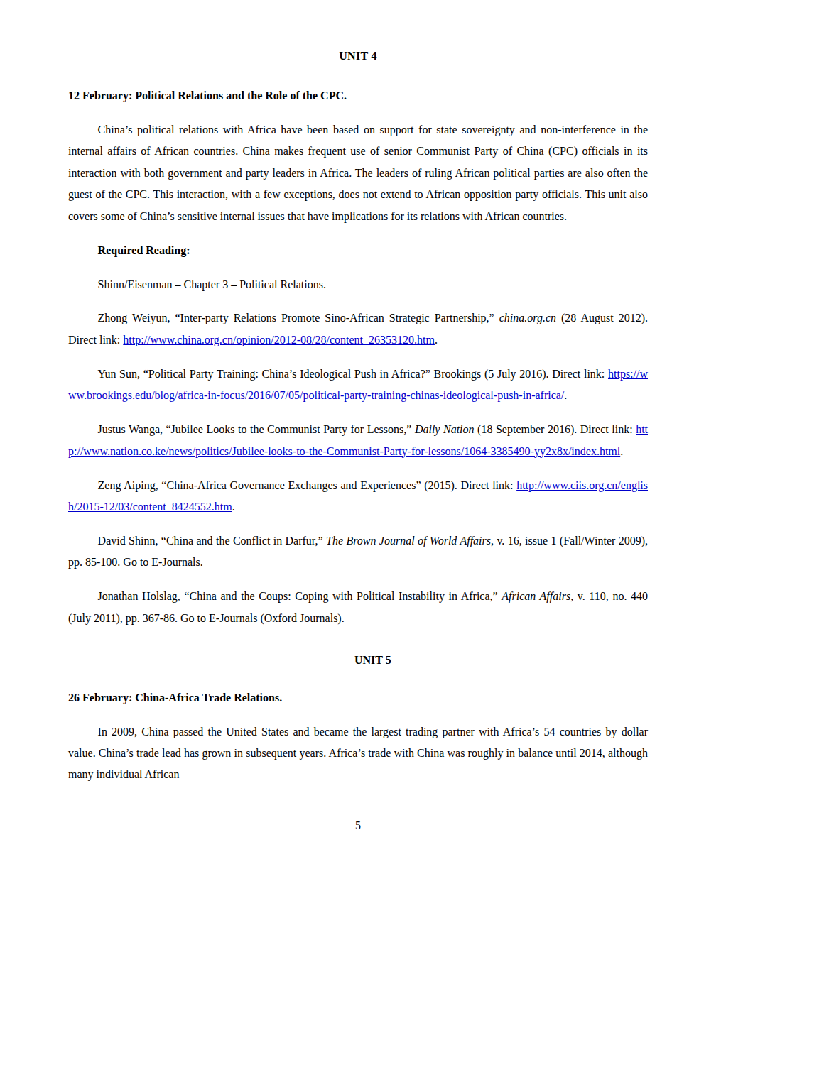UNIT 4
12 February: Political Relations and the Role of the CPC.
China’s political relations with Africa have been based on support for state sovereignty and non-interference in the internal affairs of African countries. China makes frequent use of senior Communist Party of China (CPC) officials in its interaction with both government and party leaders in Africa. The leaders of ruling African political parties are also often the guest of the CPC. This interaction, with a few exceptions, does not extend to African opposition party officials. This unit also covers some of China’s sensitive internal issues that have implications for its relations with African countries.
Required Reading:
Shinn/Eisenman – Chapter 3 – Political Relations.
Zhong Weiyun, “Inter-party Relations Promote Sino-African Strategic Partnership,” china.org.cn (28 August 2012). Direct link: http://www.china.org.cn/opinion/2012-08/28/content_26353120.htm.
Yun Sun, “Political Party Training: China’s Ideological Push in Africa?” Brookings (5 July 2016). Direct link: https://www.brookings.edu/blog/africa-in-focus/2016/07/05/political-party-training-chinas-ideological-push-in-africa/.
Justus Wanga, “Jubilee Looks to the Communist Party for Lessons,” Daily Nation (18 September 2016). Direct link: http://www.nation.co.ke/news/politics/Jubilee-looks-to-the-Communist-Party-for-lessons/1064-3385490-yy2x8x/index.html.
Zeng Aiping, “China-Africa Governance Exchanges and Experiences” (2015). Direct link: http://www.ciis.org.cn/english/2015-12/03/content_8424552.htm.
David Shinn, “China and the Conflict in Darfur,” The Brown Journal of World Affairs, v. 16, issue 1 (Fall/Winter 2009), pp. 85-100. Go to E-Journals.
Jonathan Holslag, “China and the Coups: Coping with Political Instability in Africa,” African Affairs, v. 110, no. 440 (July 2011), pp. 367-86. Go to E-Journals (Oxford Journals).
UNIT 5
26 February: China-Africa Trade Relations.
In 2009, China passed the United States and became the largest trading partner with Africa’s 54 countries by dollar value. China’s trade lead has grown in subsequent years. Africa’s trade with China was roughly in balance until 2014, although many individual African
5